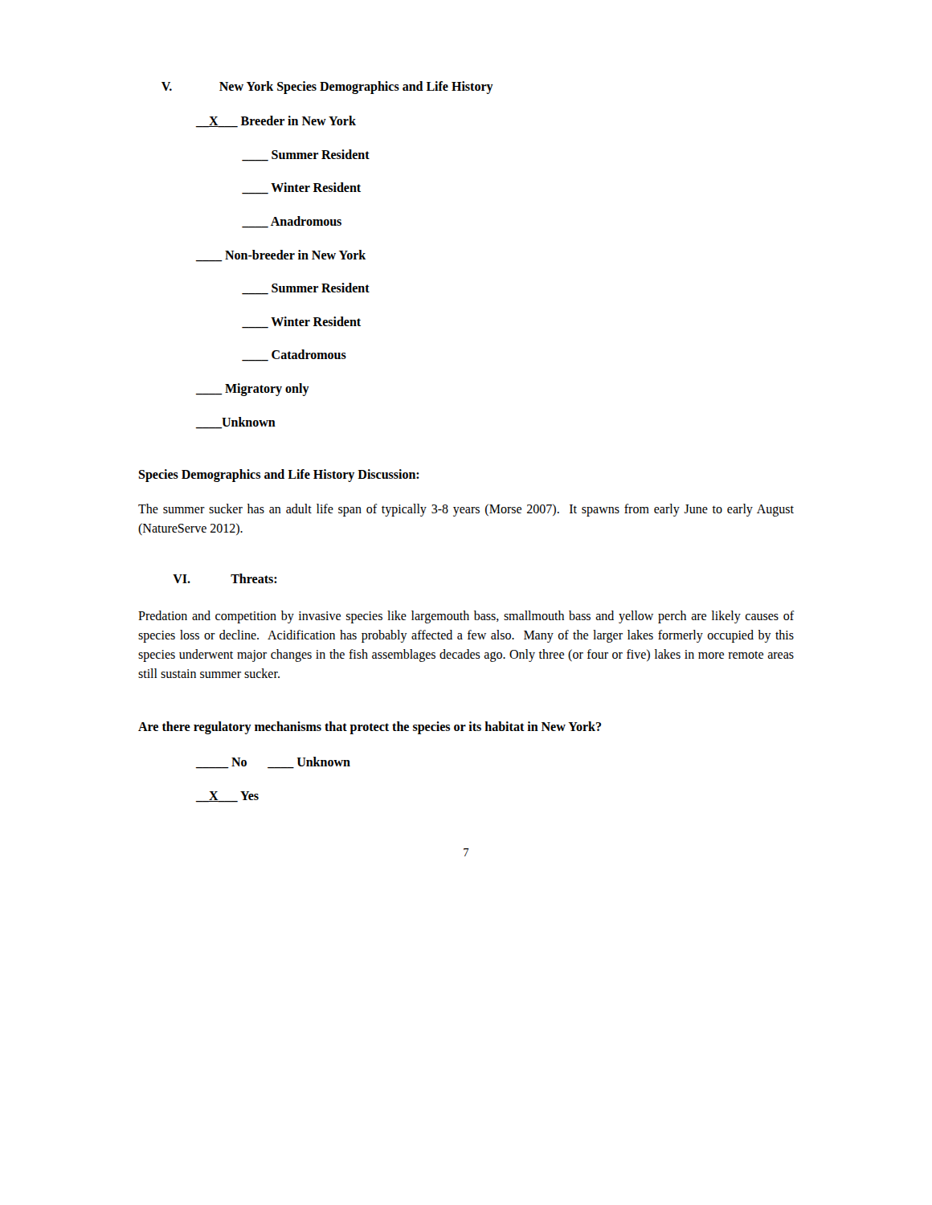V. New York Species Demographics and Life History
__X___ Breeder in New York
____ Summer Resident
____ Winter Resident
____ Anadromous
____ Non-breeder in New York
____ Summer Resident
____ Winter Resident
____ Catadromous
____ Migratory only
____Unknown
Species Demographics and Life History Discussion:
The summer sucker has an adult life span of typically 3-8 years (Morse 2007). It spawns from early June to early August (NatureServe 2012).
VI. Threats:
Predation and competition by invasive species like largemouth bass, smallmouth bass and yellow perch are likely causes of species loss or decline. Acidification has probably affected a few also. Many of the larger lakes formerly occupied by this species underwent major changes in the fish assemblages decades ago. Only three (or four or five) lakes in more remote areas still sustain summer sucker.
Are there regulatory mechanisms that protect the species or its habitat in New York?
_____ No ____ Unknown
__X___ Yes
7